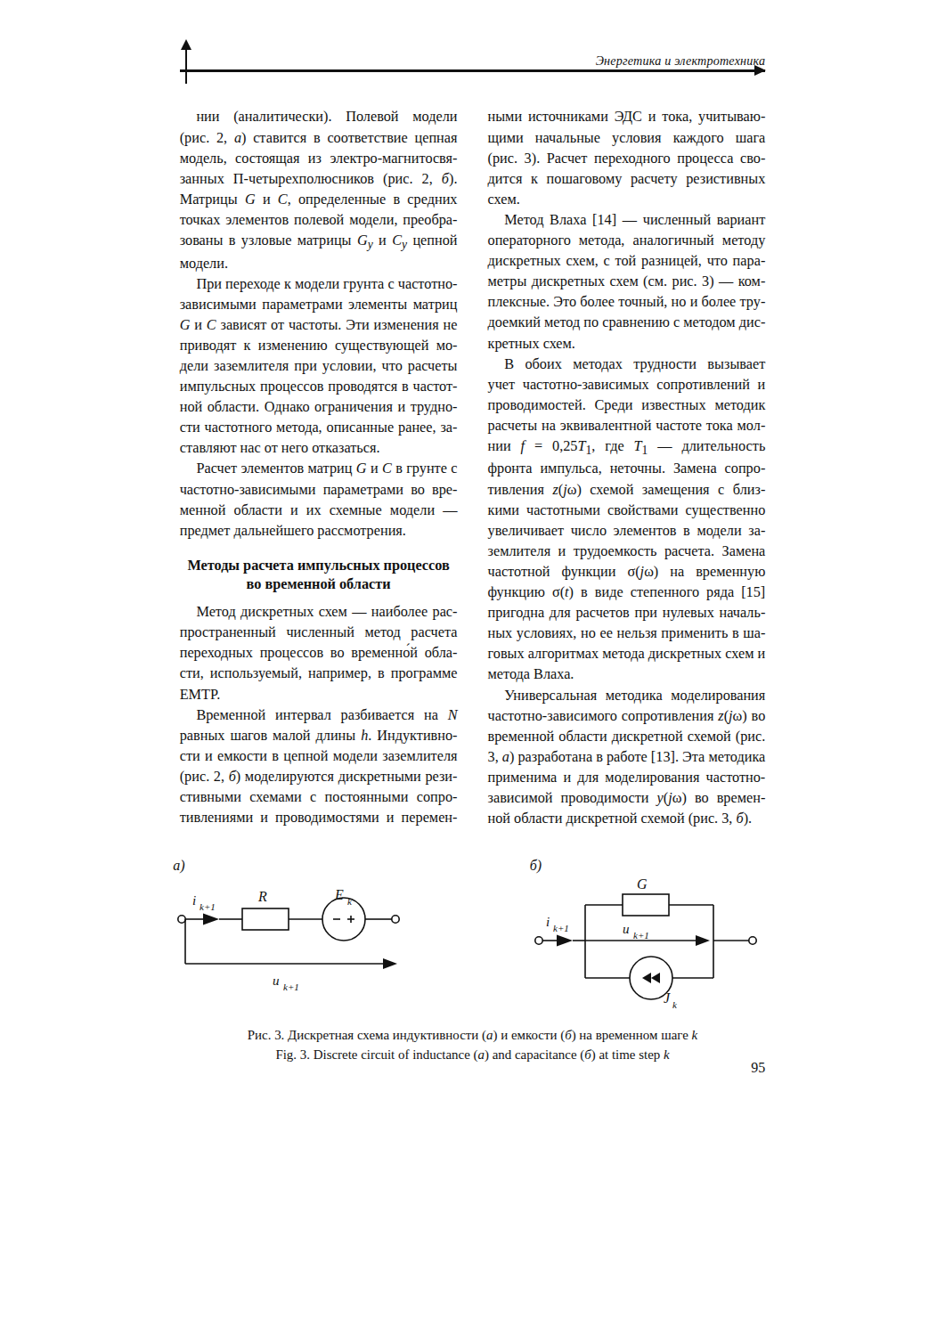Энергетика и электротехника
нии (аналитически). Полевой модели (рис. 2, а) ставится в соответствие цепная модель, состоящая из электро-магнитосвязанных П-четырехполюсников (рис. 2, б). Матрицы G и C, определенные в средних точках элементов полевой модели, преобразованы в узловые матрицы Gу и Cу цепной модели.
При переходе к модели грунта с частотно-зависимыми параметрами элементы матриц G и C зависят от частоты. Эти изменения не приводят к изменению существующей модели заземлителя при условии, что расчеты импульсных процессов проводятся в частотной области. Однако ограничения и трудности частотного метода, описанные ранее, заставляют нас от него отказаться.
Расчет элементов матриц G и C в грунте с частотно-зависимыми параметрами во временной области и их схемные модели — предмет дальнейшего рассмотрения.
Методы расчета импульсных процессов
во временной области
Метод дискретных схем — наиболее распространенный численный метод расчета переходных процессов во временно́й области, используемый, например, в программе EMTP.
Временной интервал разбивается на N равных шагов малой длины h. Индуктивности и емкости в цепной модели заземлителя (рис. 2, б) моделируются дискретными резистивными схемами с постоянными сопротивлениями и проводимостями и переменными источниками ЭДС и тока, учитывающими начальные условия каждого шага (рис. 3). Расчет переходного процесса сводится к пошаговому расчету резистивных схем.
Метод Влаха [14] — численный вариант операторного метода, аналогичный методу дискретных схем, с той разницей, что параметры дискретных схем (см. рис. 3) — комплексные. Это более точный, но и более трудоемкий метод по сравнению с методом дискретных схем.
В обоих методах трудности вызывает учет частотно-зависимых сопротивлений и проводимостей. Среди известных методик расчеты на эквивалентной частоте тока молнии f = 0,25T1, где T1 — длительность фронта импульса, неточны. Замена сопротивления z(jω) схемой замещения с близкими частотными свойствами существенно увеличивает число элементов в модели заземлителя и трудоемкость расчета. Замена частотной функции σ(jω) на временную функцию σ(t) в виде степенного ряда [15] пригодна для расчетов при нулевых начальных условиях, но ее нельзя применить в шаговых алгоритмах метода дискретных схем и метода Влаха.
Универсальная методика моделирования частотно-зависимого сопротивления z(jω) во временной области дискретной схемой (рис. 3, а) разработана в работе [13]. Эта методика применима и для моделирования частотно-зависимой проводимости y(jω) во временной области дискретной схемой (рис. 3, б).
а)
i k+1 R E k u k+1
б)
i k+1 G u k+1 J k
Рис. 3. Дискретная схема индуктивности (а) и емкости (б) на временном шаге k Fig. 3. Discrete circuit of inductance (а) and capacitance (б) at time step k
95